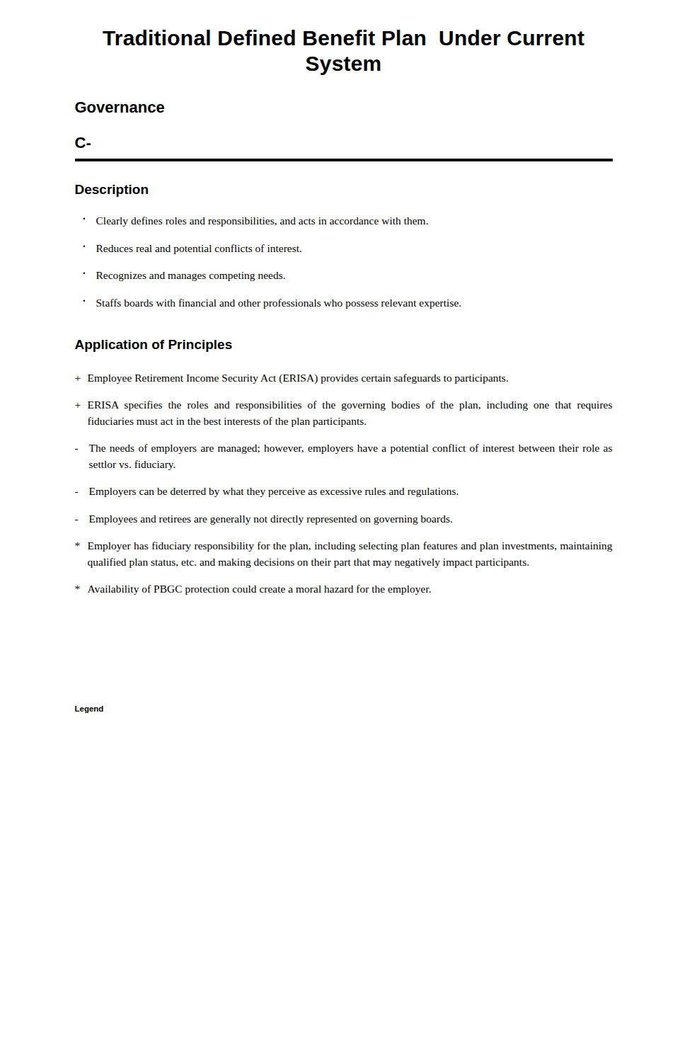Traditional Defined Benefit Plan Under Current System
Governance
C-
Description
Clearly defines roles and responsibilities, and acts in accordance with them.
Reduces real and potential conflicts of interest.
Recognizes and manages competing needs.
Staffs boards with financial and other professionals who possess relevant expertise.
Application of Principles
+Employee Retirement Income Security Act (ERISA) provides certain safeguards to participants.
+ERISA specifies the roles and responsibilities of the governing bodies of the plan, including one that requires fiduciaries must act in the best interests of the plan participants.
-The needs of employers are managed; however, employers have a potential conflict of interest between their role as settlor vs. fiduciary.
-Employers can be deterred by what they perceive as excessive rules and regulations.
-Employees and retirees are generally not directly represented on governing boards.
*Employer has fiduciary responsibility for the plan, including selecting plan features and plan investments, maintaining qualified plan status, etc. and making decisions on their part that may negatively impact participants.
*Availability of PBGC protection could create a moral hazard for the employer.
Legend